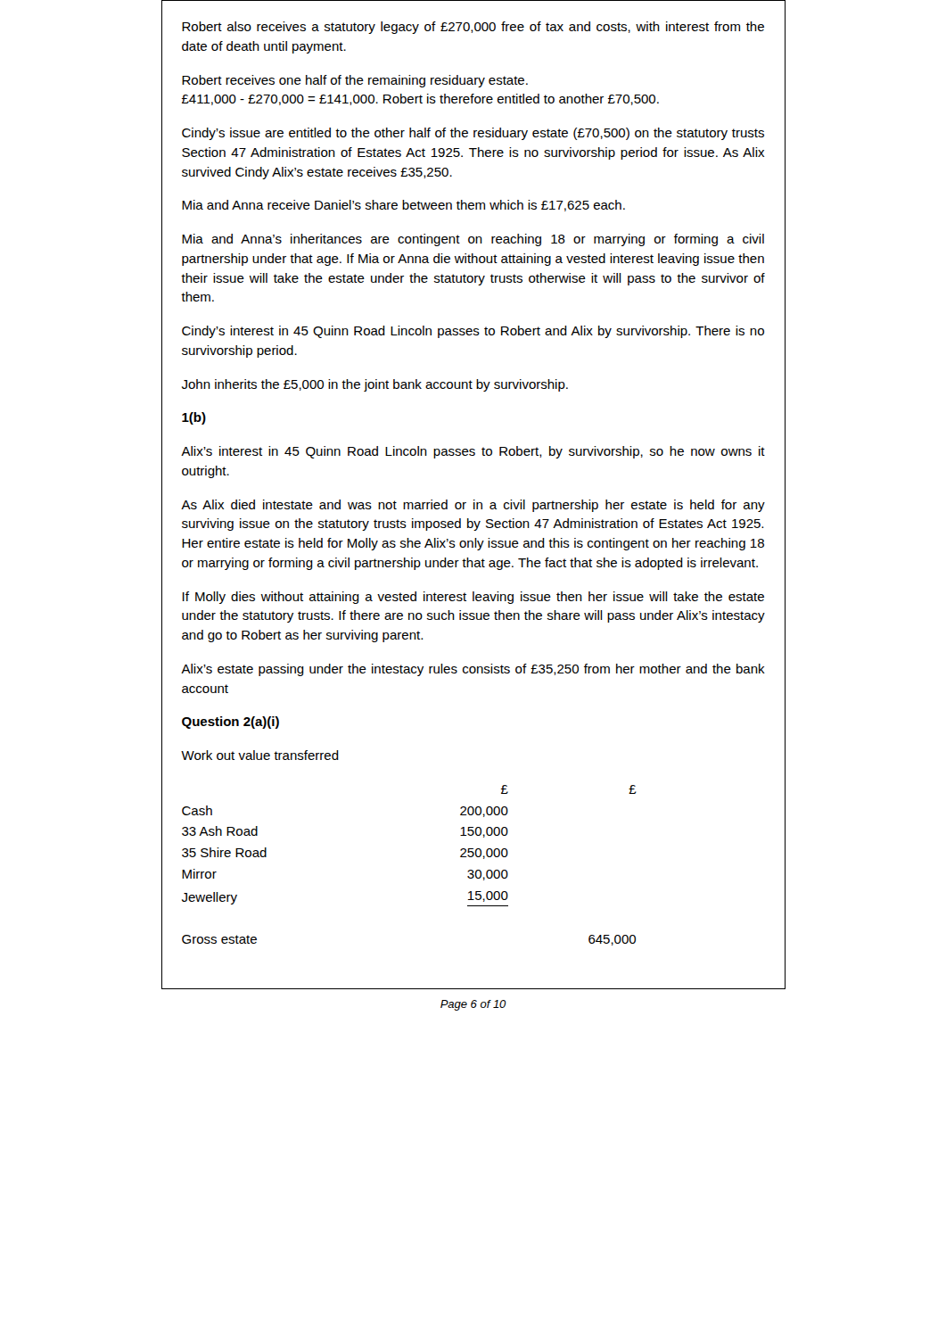Robert also receives a statutory legacy of £270,000 free of tax and costs, with interest from the date of death until payment.
Robert receives one half of the remaining residuary estate.
£411,000 - £270,000 = £141,000. Robert is therefore entitled to another £70,500.
Cindy’s issue are entitled to the other half of the residuary estate (£70,500) on the statutory trusts Section 47 Administration of Estates Act 1925. There is no survivorship period for issue. As Alix survived Cindy Alix’s estate receives £35,250.
Mia and Anna receive Daniel’s share between them which is £17,625 each.
Mia and Anna’s inheritances are contingent on reaching 18 or marrying or forming a civil partnership under that age. If Mia or Anna die without attaining a vested interest leaving issue then their issue will take the estate under the statutory trusts otherwise it will pass to the survivor of them.
Cindy’s interest in 45 Quinn Road Lincoln passes to Robert and Alix by survivorship. There is no survivorship period.
John inherits the £5,000 in the joint bank account by survivorship.
1(b)
Alix’s interest in 45 Quinn Road Lincoln passes to Robert, by survivorship, so he now owns it outright.
As Alix died intestate and was not married or in a civil partnership her estate is held for any surviving issue on the statutory trusts imposed by Section 47 Administration of Estates Act 1925. Her entire estate is held for Molly as she Alix’s only issue and this is contingent on her reaching 18 or marrying or forming a civil partnership under that age. The fact that she is adopted is irrelevant.
If Molly dies without attaining a vested interest leaving issue then her issue will take the estate under the statutory trusts. If there are no such issue then the share will pass under Alix’s intestacy and go to Robert as her surviving parent.
Alix’s estate passing under the intestacy rules consists of £35,250 from her mother and the bank account
Question 2(a)(i)
Work out value transferred
| | £ | £ | |
| Cash | 200,000 | | |
| 33 Ash Road | 150,000 | | |
| 35 Shire Road | 250,000 | | |
| Mirror | 30,000 | | |
| Jewellery | 15,000 | | |
| Gross estate | | 645,000 | |
Page 6 of 10